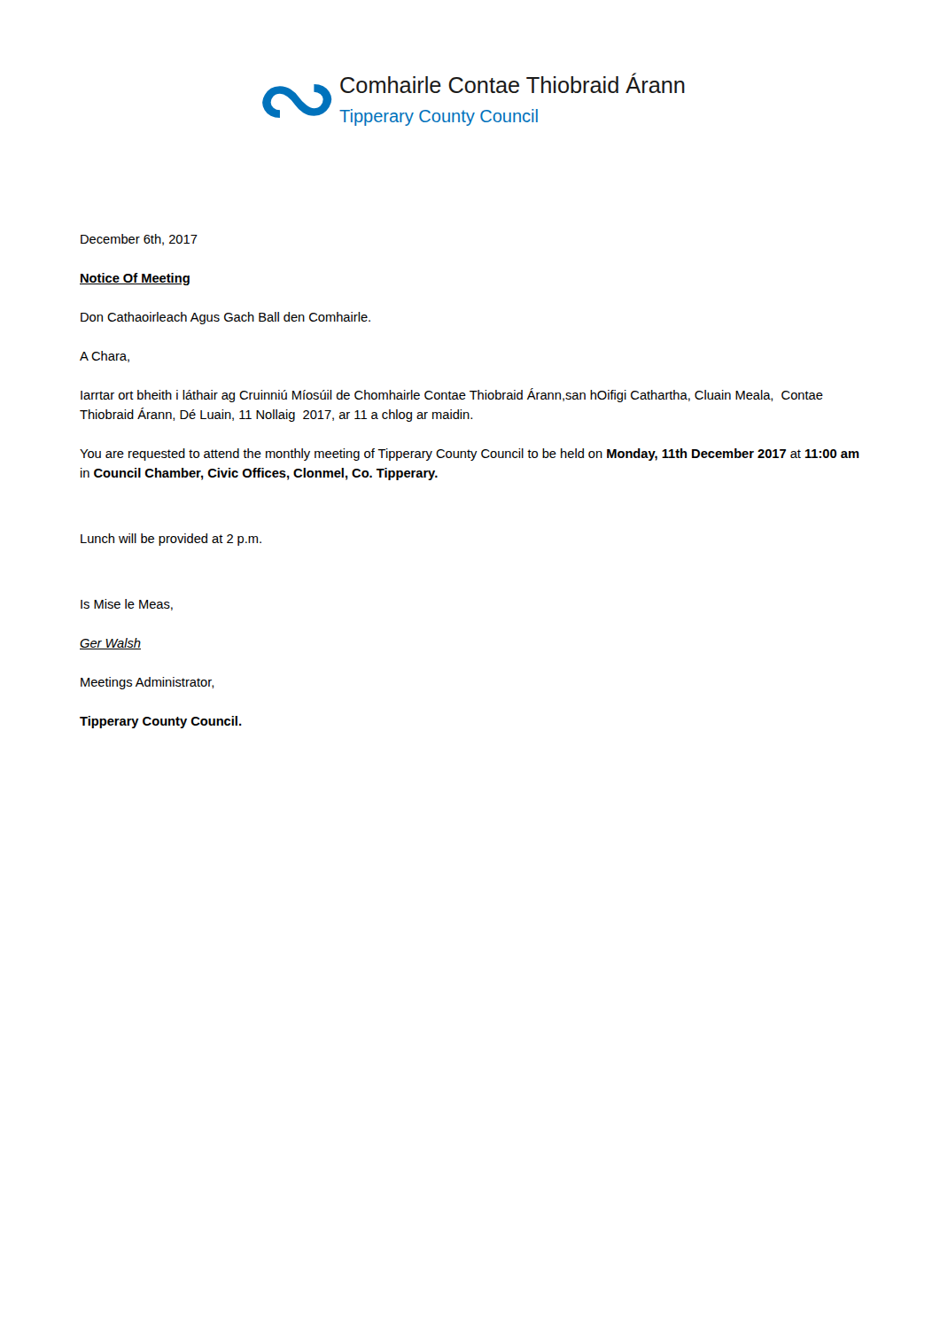| ∾ | Comhairle Contae Thiobraid Árann Tipperary County Council |
December 6th, 2017
Notice Of Meeting
Don Cathaoirleach Agus Gach Ball den Comhairle.
A Chara,
Iarrtar ort bheith i láthair ag Cruinniú Míosúil de Chomhairle Contae Thiobraid Árann,san hOifigi Cathartha, Cluain Meala, Contae Thiobraid Árann, Dé Luain, 11 Nollaig 2017, ar 11 a chlog ar maidin.
You are requested to attend the monthly meeting of Tipperary County Council to be held on Monday, 11th December 2017 at 11:00 am in Council Chamber, Civic Offices, Clonmel, Co. Tipperary.
Lunch will be provided at 2 p.m.
Is Mise le Meas,
Ger Walsh
Meetings Administrator,
Tipperary County Council.